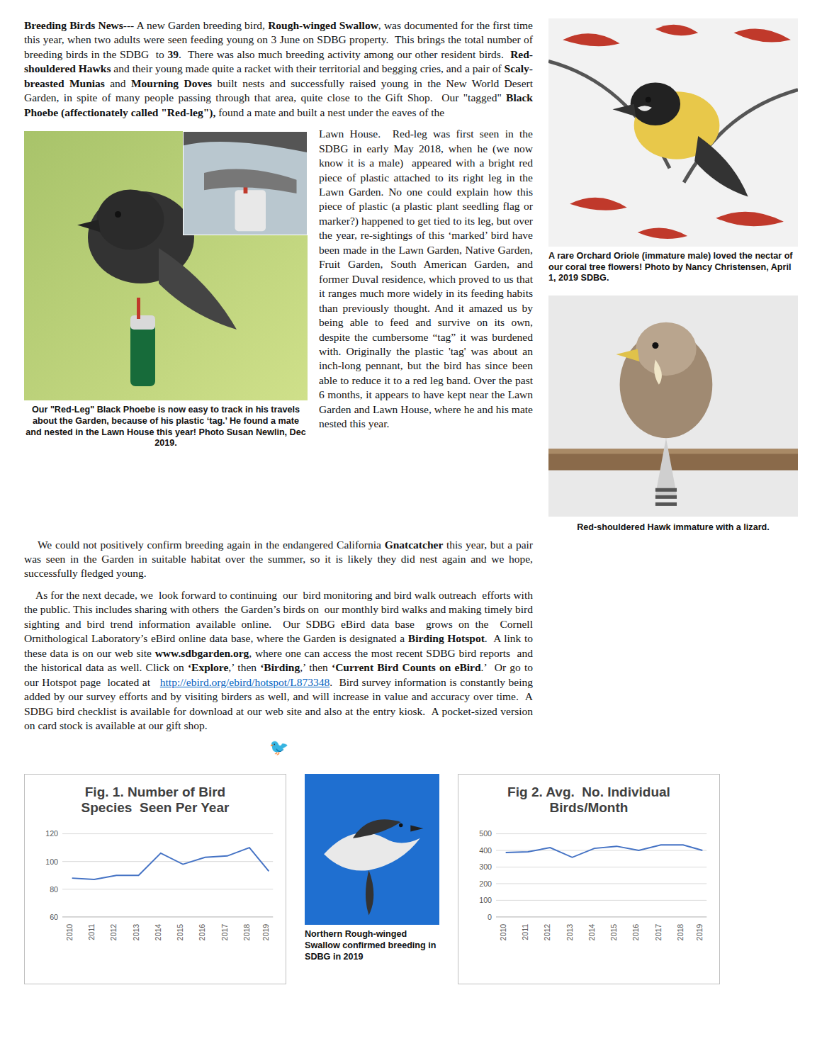Breeding Birds News--- A new Garden breeding bird, Rough-winged Swallow, was documented for the first time this year, when two adults were seen feeding young on 3 June on SDBG property. This brings the total number of breeding birds in the SDBG to 39. There was also much breeding activity among our other resident birds. Red-shouldered Hawks and their young made quite a racket with their territorial and begging cries, and a pair of Scaly-breasted Munias and Mourning Doves built nests and successfully raised young in the New World Desert Garden, in spite of many people passing through that area, quite close to the Gift Shop. Our "tagged" Black Phoebe (affectionately called "Red-leg"), found a mate and built a nest under the eaves of the
Our "Red-Leg" Black Phoebe is now easy to track in his travels about the Garden, because of his plastic ‘tag.’ He found a mate and nested in the Lawn House this year! Photo Susan Newlin, Dec 2019.
Lawn House. Red-leg was first seen in the SDBG in early May 2018, when he (we now know it is a male) appeared with a bright red piece of plastic attached to its right leg in the Lawn Garden. No one could explain how this piece of plastic (a plastic plant seedling flag or marker?) happened to get tied to its leg, but over the year, re-sightings of this ‘marked’ bird have been made in the Lawn Garden, Native Garden, Fruit Garden, South American Garden, and former Duval residence, which proved to us that it ranges much more widely in its feeding habits than previously thought. And it amazed us by being able to feed and survive on its own, despite the cumbersome “tag” it was burdened with. Originally the plastic 'tag' was about an inch-long pennant, but the bird has since been able to reduce it to a red leg band. Over the past 6 months, it appears to have kept near the Lawn Garden and Lawn House, where he and his mate nested this year.
A rare Orchard Oriole (immature male) loved the nectar of our coral tree flowers! Photo by Nancy Christensen, April 1, 2019 SDBG.
Red-shouldered Hawk immature with a lizard.
We could not positively confirm breeding again in the endangered California Gnatcatcher this year, but a pair was seen in the Garden in suitable habitat over the summer, so it is likely they did nest again and we hope, successfully fledged young.
As for the next decade, we look forward to continuing our bird monitoring and bird walk outreach efforts with the public. This includes sharing with others the Garden’s birds on our monthly bird walks and making timely bird sighting and bird trend information available online. Our SDBG eBird data base grows on the Cornell Ornithological Laboratory’s eBird online data base, where the Garden is designated a Birding Hotspot. A link to these data is on our web site www.sdbgarden.org, where one can access the most recent SDBG bird reports and the historical data as well. Click on ‘Explore,’ then ‘Birding,’ then ‘Current Bird Counts on eBird.’ Or go to our Hotspot page located at http://ebird.org/ebird/hotspot/L873348. Bird survey information is constantly being added by our survey efforts and by visiting birders as well, and will increase in value and accuracy over time. A SDBG bird checklist is available for download at our web site and also at the entry kiosk. A pocket-sized version on card stock is available at our gift shop.
🐦
Fig. 1. Number of Bird
Species Seen Per Year
120 100 80 60 2010 2011 2012 2013 2014 2015 2016 2017 2018 2019
Northern Rough-winged Swallow confirmed breeding in SDBG in 2019
Fig 2. Avg. No. Individual
Birds/Month
500 400 300 200 100 0 2010 2011 2012 2013 2014 2015 2016 2017 2018 2019